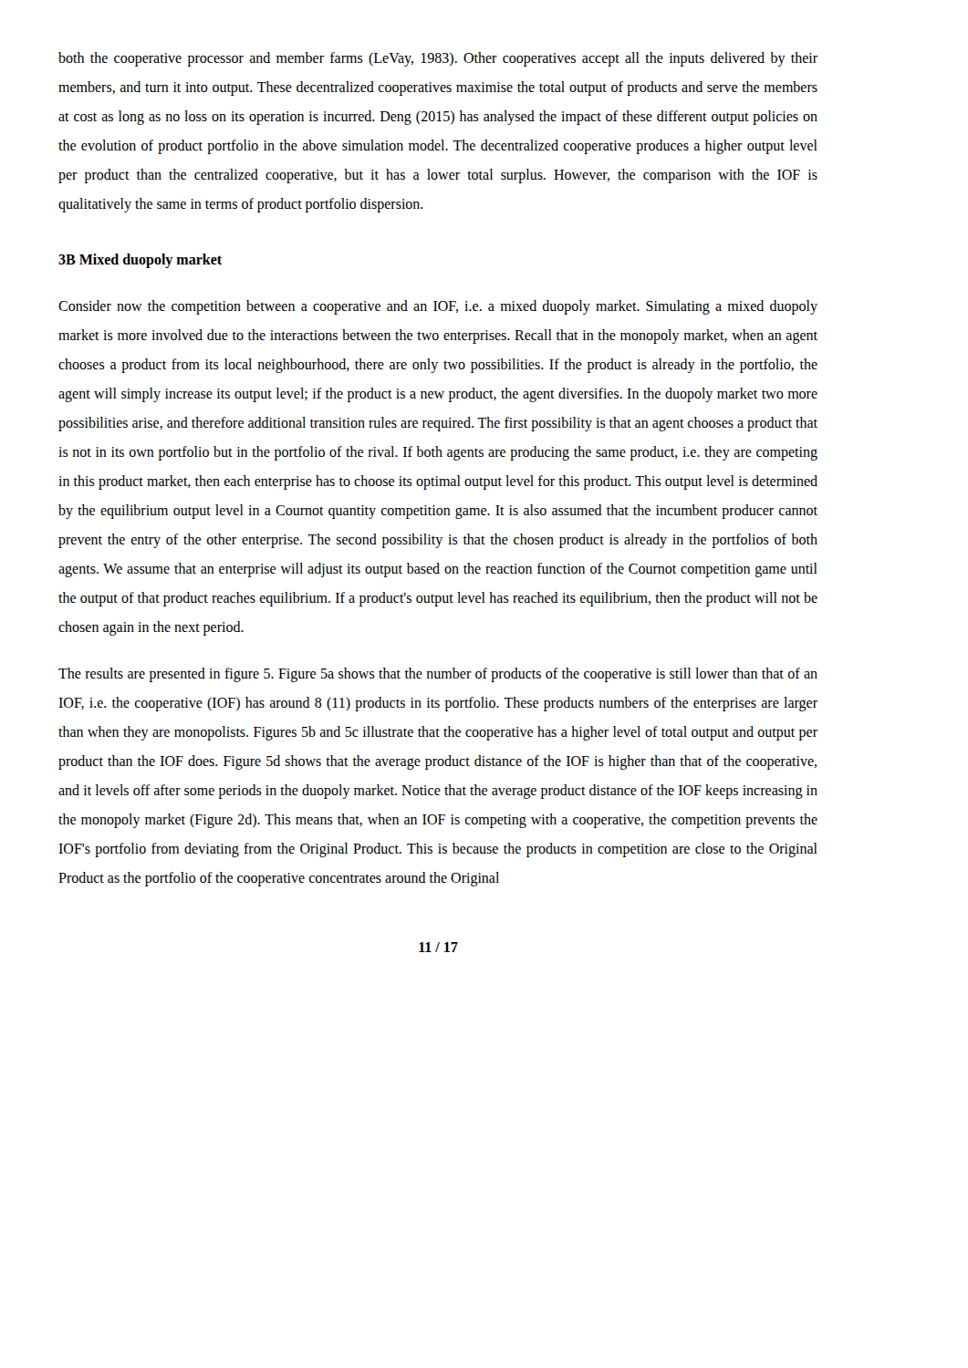both the cooperative processor and member farms (LeVay, 1983). Other cooperatives accept all the inputs delivered by their members, and turn it into output. These decentralized cooperatives maximise the total output of products and serve the members at cost as long as no loss on its operation is incurred. Deng (2015) has analysed the impact of these different output policies on the evolution of product portfolio in the above simulation model. The decentralized cooperative produces a higher output level per product than the centralized cooperative, but it has a lower total surplus. However, the comparison with the IOF is qualitatively the same in terms of product portfolio dispersion.
3B Mixed duopoly market
Consider now the competition between a cooperative and an IOF, i.e. a mixed duopoly market. Simulating a mixed duopoly market is more involved due to the interactions between the two enterprises. Recall that in the monopoly market, when an agent chooses a product from its local neighbourhood, there are only two possibilities. If the product is already in the portfolio, the agent will simply increase its output level; if the product is a new product, the agent diversifies. In the duopoly market two more possibilities arise, and therefore additional transition rules are required. The first possibility is that an agent chooses a product that is not in its own portfolio but in the portfolio of the rival. If both agents are producing the same product, i.e. they are competing in this product market, then each enterprise has to choose its optimal output level for this product. This output level is determined by the equilibrium output level in a Cournot quantity competition game. It is also assumed that the incumbent producer cannot prevent the entry of the other enterprise. The second possibility is that the chosen product is already in the portfolios of both agents. We assume that an enterprise will adjust its output based on the reaction function of the Cournot competition game until the output of that product reaches equilibrium. If a product's output level has reached its equilibrium, then the product will not be chosen again in the next period.
The results are presented in figure 5. Figure 5a shows that the number of products of the cooperative is still lower than that of an IOF, i.e. the cooperative (IOF) has around 8 (11) products in its portfolio. These products numbers of the enterprises are larger than when they are monopolists. Figures 5b and 5c illustrate that the cooperative has a higher level of total output and output per product than the IOF does. Figure 5d shows that the average product distance of the IOF is higher than that of the cooperative, and it levels off after some periods in the duopoly market. Notice that the average product distance of the IOF keeps increasing in the monopoly market (Figure 2d). This means that, when an IOF is competing with a cooperative, the competition prevents the IOF's portfolio from deviating from the Original Product. This is because the products in competition are close to the Original Product as the portfolio of the cooperative concentrates around the Original
11 / 17